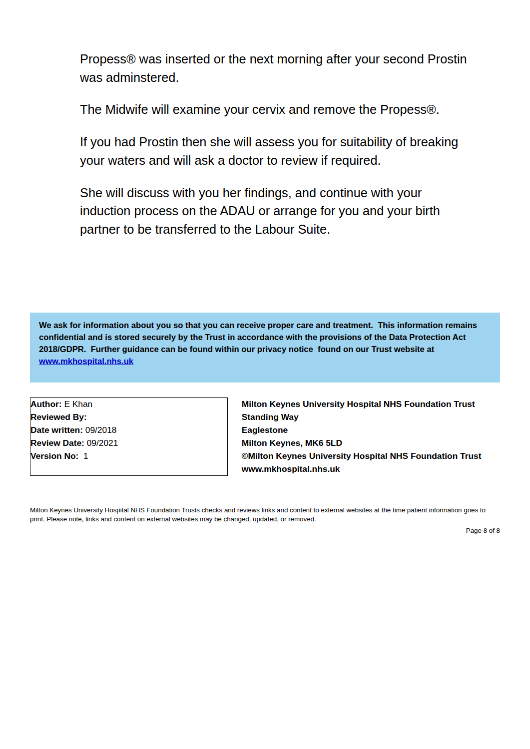Propess® was inserted or the next morning after your second Prostin was adminstered.
The Midwife will examine your cervix and remove the Propess®.
If you had Prostin then she will assess you for suitability of breaking your waters and will ask a doctor to review if required.
She will discuss with you her findings, and continue with your induction process on the ADAU or arrange for you and your birth partner to be transferred to the Labour Suite.
We ask for information about you so that you can receive proper care and treatment. This information remains confidential and is stored securely by the Trust in accordance with the provisions of the Data Protection Act 2018/GDPR. Further guidance can be found within our privacy notice found on our Trust website at www.mkhospital.nhs.uk
| Author: E Khan Reviewed By: Date written: 09/2018 Review Date: 09/2021 Version No: 1 | | Milton Keynes University Hospital NHS Foundation Trust Standing Way Eaglestone Milton Keynes, MK6 5LD ©Milton Keynes University Hospital NHS Foundation Trust www.mkhospital.nhs.uk |
Milton Keynes University Hospital NHS Foundation Trusts checks and reviews links and content to external websites at the time patient information goes to print. Please note, links and content on external websites may be changed, updated, or removed.
Page 8 of 8